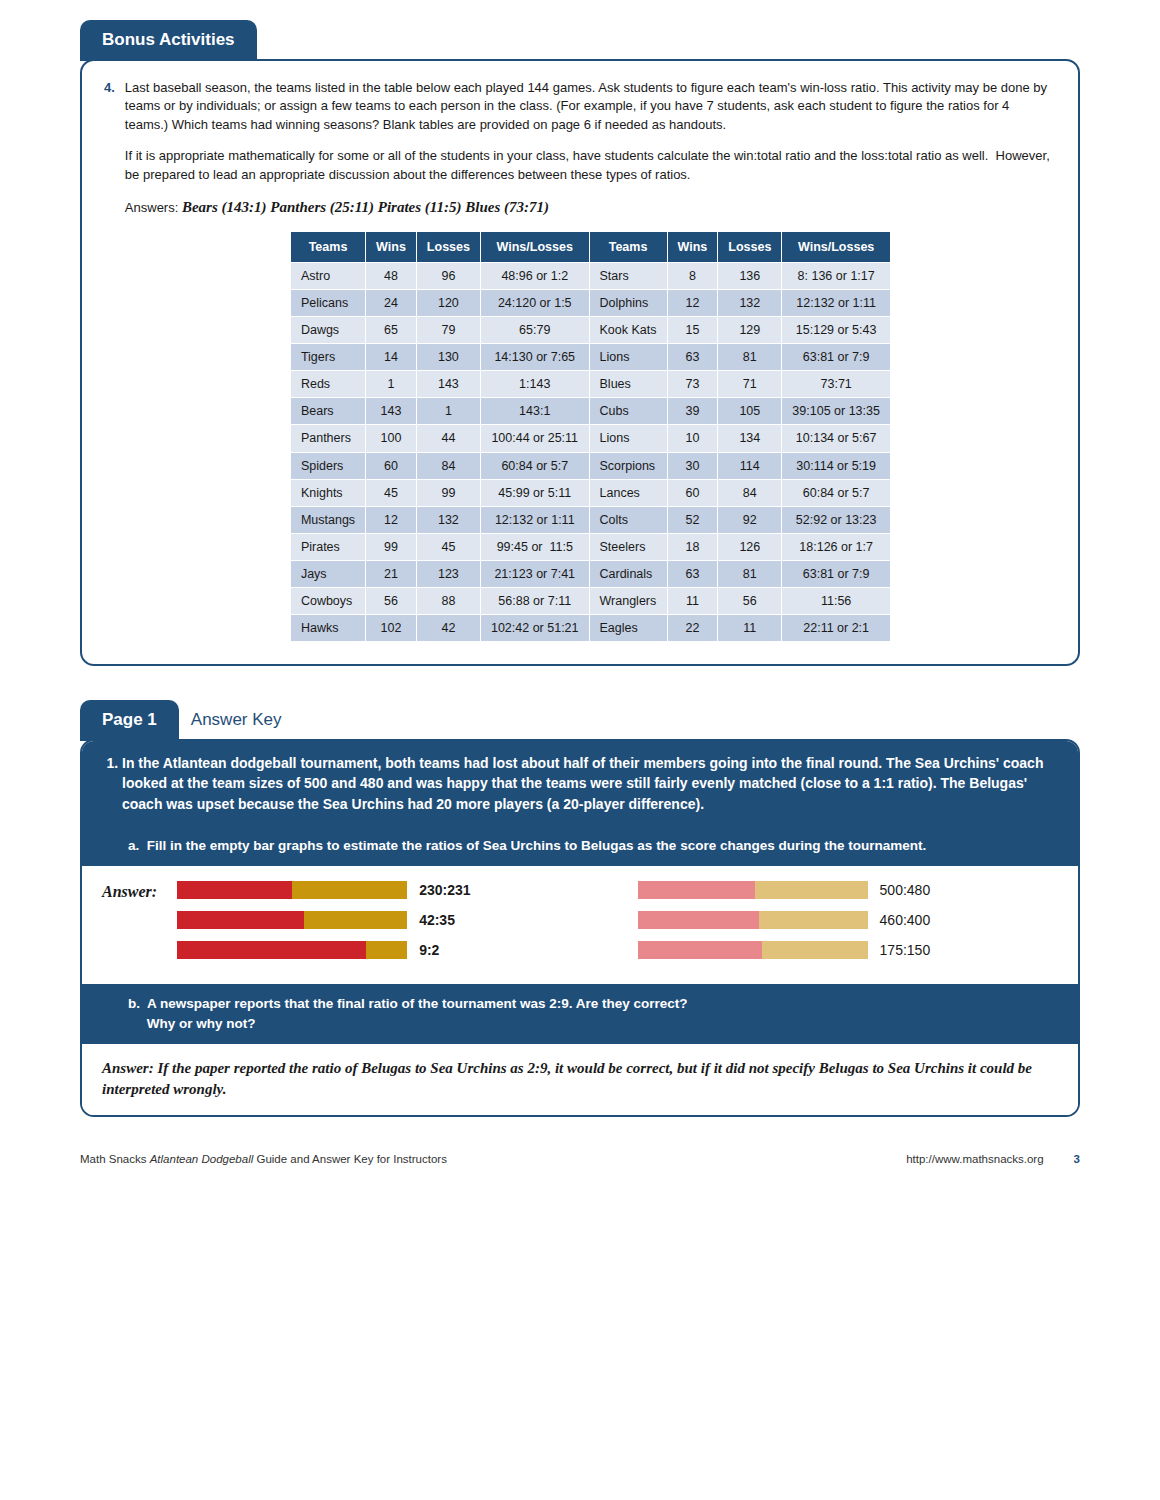Bonus Activities
4.
Last baseball season, the teams listed in the table below each played 144 games. Ask students to figure each team's win-loss ratio. This activity may be done by teams or by individuals; or assign a few teams to each person in the class. (For example, if you have 7 students, ask each student to figure the ratios for 4 teams.) Which teams had winning seasons? Blank tables are provided on page 6 if needed as handouts.
If it is appropriate mathematically for some or all of the students in your class, have students calculate the win:total ratio and the loss:total ratio as well. However, be prepared to lead an appropriate discussion about the differences between these types of ratios.
Answers: Bears (143:1) Panthers (25:11) Pirates (11:5) Blues (73:71)
| Teams | Wins | Losses | Wins/Losses | Teams | Wins | Losses | Wins/Losses |
| --- | --- | --- | --- | --- | --- | --- | --- |
| Astro | 48 | 96 | 48:96 or 1:2 | Stars | 8 | 136 | 8: 136 or 1:17 |
| Pelicans | 24 | 120 | 24:120 or 1:5 | Dolphins | 12 | 132 | 12:132 or 1:11 |
| Dawgs | 65 | 79 | 65:79 | Kook Kats | 15 | 129 | 15:129 or 5:43 |
| Tigers | 14 | 130 | 14:130 or 7:65 | Lions | 63 | 81 | 63:81 or 7:9 |
| Reds | 1 | 143 | 1:143 | Blues | 73 | 71 | 73:71 |
| Bears | 143 | 1 | 143:1 | Cubs | 39 | 105 | 39:105 or 13:35 |
| Panthers | 100 | 44 | 100:44 or 25:11 | Lions | 10 | 134 | 10:134 or 5:67 |
| Spiders | 60 | 84 | 60:84 or 5:7 | Scorpions | 30 | 114 | 30:114 or 5:19 |
| Knights | 45 | 99 | 45:99 or 5:11 | Lances | 60 | 84 | 60:84 or 5:7 |
| Mustangs | 12 | 132 | 12:132 or 1:11 | Colts | 52 | 92 | 52:92 or 13:23 |
| Pirates | 99 | 45 | 99:45 or 11:5 | Steelers | 18 | 126 | 18:126 or 1:7 |
| Jays | 21 | 123 | 21:123 or 7:41 | Cardinals | 63 | 81 | 63:81 or 7:9 |
| Cowboys | 56 | 88 | 56:88 or 7:11 | Wranglers | 11 | 56 | 11:56 |
| Hawks | 102 | 42 | 102:42 or 51:21 | Eagles | 22 | 11 | 22:11 or 2:1 |
Page 1
Answer Key
In the Atlantean dodgeball tournament, both teams had lost about half of their members going into the final round. The Sea Urchins' coach looked at the team sizes of 500 and 480 and was happy that the teams were still fairly evenly matched (close to a 1:1 ratio). The Belugas' coach was upset because the Sea Urchins had 20 more players (a 20-player difference).
a. Fill in the empty bar graphs to estimate the ratios of Sea Urchins to Belugas as the score changes during the tournament.
Answer:
230:231
42:35
9:2
500:480
460:400
175:150
b. A newspaper reports that the final ratio of the tournament was 2:9. Are they correct?
Why or why not?
Answer: If the paper reported the ratio of Belugas to Sea Urchins as 2:9, it would be correct, but if it did not specify Belugas to Sea Urchins it could be interpreted wrongly.
Math Snacks Atlantean Dodgeball Guide and Answer Key for Instructors
http://www.mathsnacks.org 3